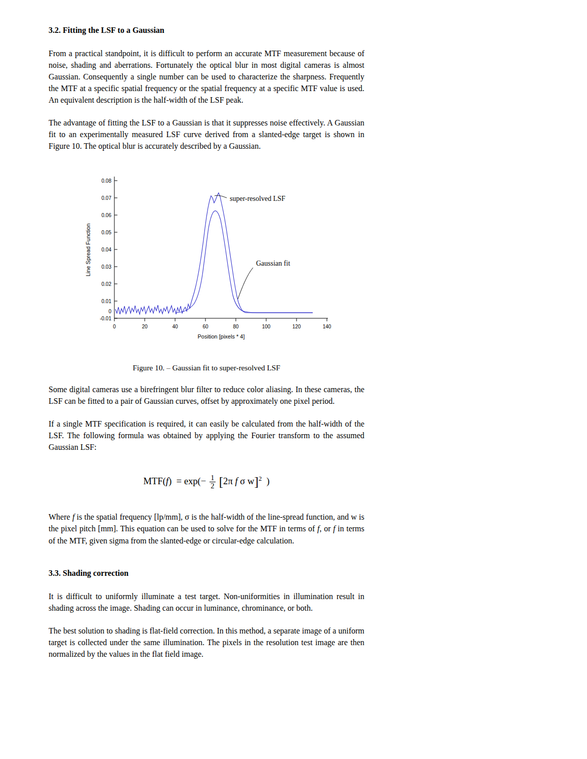3.2. Fitting the LSF to a Gaussian
From a practical standpoint, it is difficult to perform an accurate MTF measurement because of noise, shading and aberrations. Fortunately the optical blur in most digital cameras is almost Gaussian. Consequently a single number can be used to characterize the sharpness. Frequently the MTF at a specific spatial frequency or the spatial frequency at a specific MTF value is used. An equivalent description is the half-width of the LSF peak.
The advantage of fitting the LSF to a Gaussian is that it suppresses noise effectively. A Gaussian fit to an experimentally measured LSF curve derived from a slanted-edge target is shown in Figure 10. The optical blur is accurately described by a Gaussian.
0.08 0.07 0.06 0.05 0.04 0.03 0.02 0.01 0 -0.01 Line Spread Function 0 20 40 60 80 100 120 140 Position [pixels * 4] super-resolved LSF Gaussian fit
Figure 10. – Gaussian fit to super-resolved LSF
Some digital cameras use a birefringent blur filter to reduce color aliasing. In these cameras, the LSF can be fitted to a pair of Gaussian curves, offset by approximately one pixel period.
If a single MTF specification is required, it can easily be calculated from the half-width of the LSF. The following formula was obtained by applying the Fourier transform to the assumed Gaussian LSF:
MTF(f) = exp(− 12 [2π f σ w] 2 )
Where f is the spatial frequency [lp/mm], σ is the half-width of the line-spread function, and w is the pixel pitch [mm]. This equation can be used to solve for the MTF in terms of f, or f in terms of the MTF, given sigma from the slanted-edge or circular-edge calculation.
3.3. Shading correction
It is difficult to uniformly illuminate a test target. Non-uniformities in illumination result in shading across the image. Shading can occur in luminance, chrominance, or both.
The best solution to shading is flat-field correction. In this method, a separate image of a uniform target is collected under the same illumination. The pixels in the resolution test image are then normalized by the values in the flat field image.